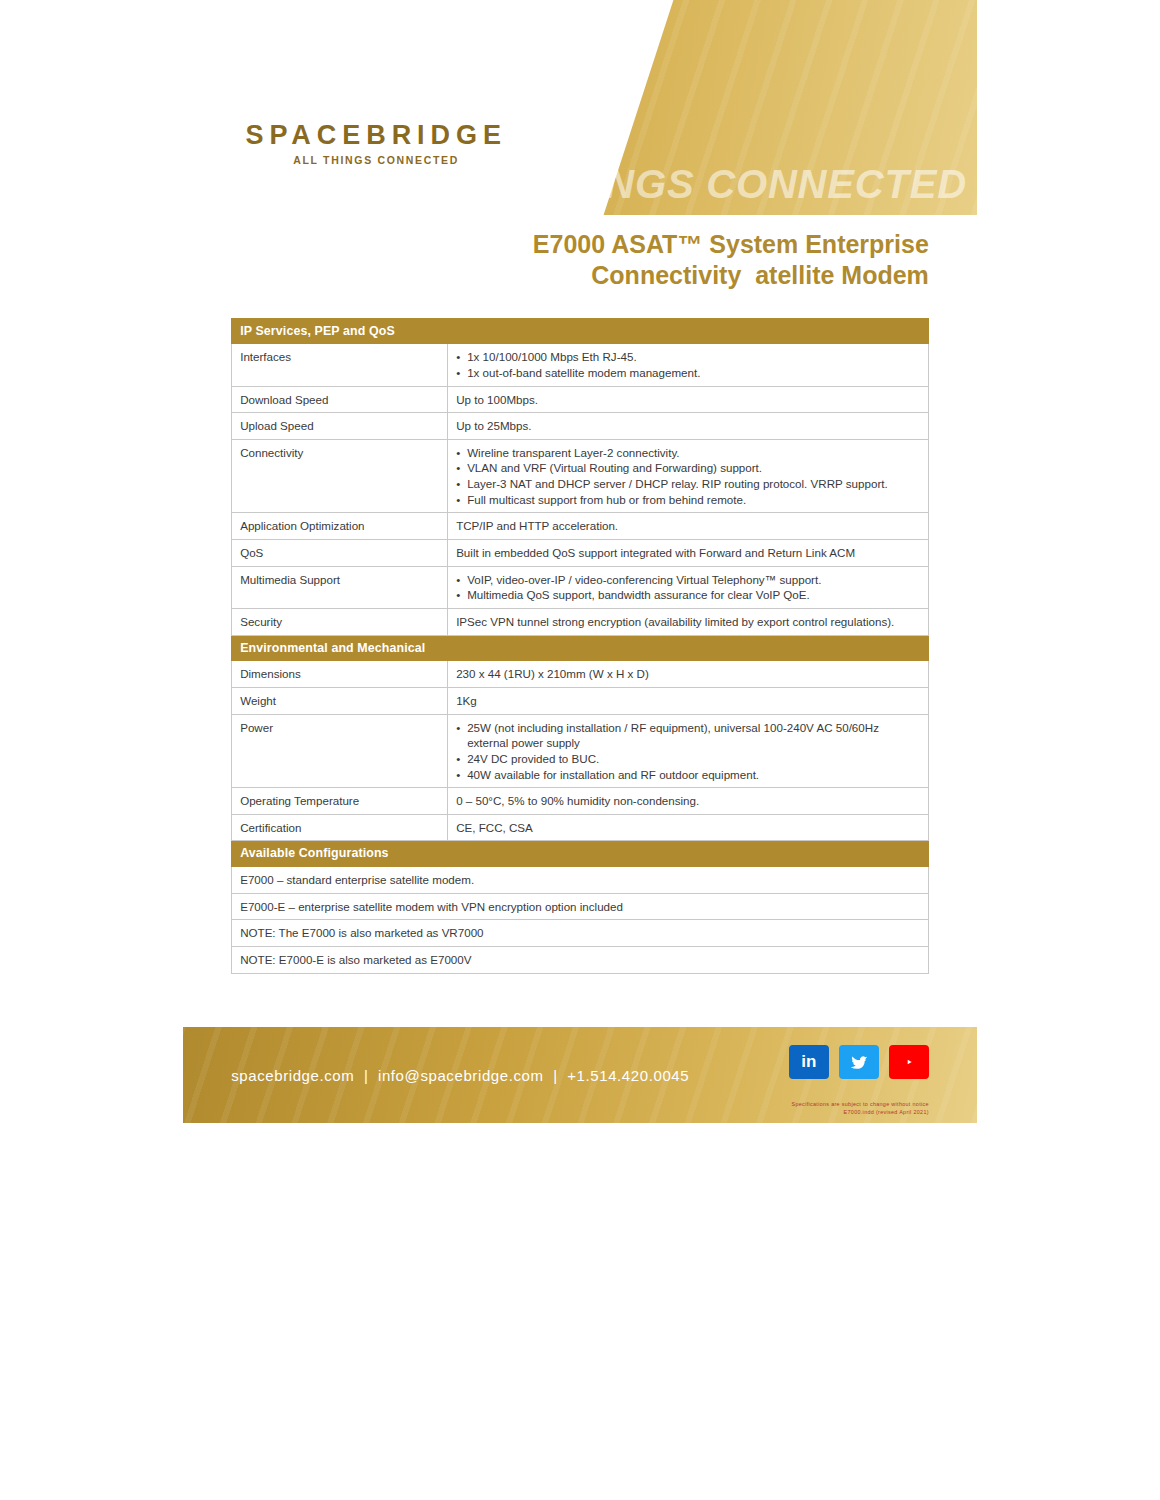SPACEBRIDGE
ALL THINGS CONNECTED
ALL THINGS CONNECTED
E7000 ASAT™ System Enterprise
Connectivity atellite Modem
| IP Services, PEP and QoS |
| Interfaces | 1x 10/100/1000 Mbps Eth RJ-45. 1x out-of-band satellite modem management. |
| Download Speed | Up to 100Mbps. |
| Upload Speed | Up to 25Mbps. |
| Connectivity | Wireline transparent Layer-2 connectivity. VLAN and VRF (Virtual Routing and Forwarding) support. Layer-3 NAT and DHCP server / DHCP relay. RIP routing protocol. VRRP support. Full multicast support from hub or from behind remote. |
| Application Optimization | TCP/IP and HTTP acceleration. |
| QoS | Built in embedded QoS support integrated with Forward and Return Link ACM |
| Multimedia Support | VoIP, video-over-IP / video-conferencing Virtual Telephony™ support. Multimedia QoS support, bandwidth assurance for clear VoIP QoE. |
| Security | IPSec VPN tunnel strong encryption (availability limited by export control regulations). |
| Environmental and Mechanical |
| Dimensions | 230 x 44 (1RU) x 210mm (W x H x D) |
| Weight | 1Kg |
| Power | 25W (not including installation / RF equipment), universal 100-240V AC 50/60Hz external power supply 24V DC provided to BUC. 40W available for installation and RF outdoor equipment. |
| Operating Temperature | 0 – 50°C, 5% to 90% humidity non-condensing. |
| Certification | CE, FCC, CSA |
| Available Configurations |
| E7000 – standard enterprise satellite modem. |
| E7000-E – enterprise satellite modem with VPN encryption option included |
| NOTE: The E7000 is also marketed as VR7000 |
| NOTE: E7000-E is also marketed as E7000V |
spacebridge.com | info@spacebridge.com | +1.514.420.0045
in
Specifications are subject to change without notice
E7000.indd (revised April 2021)